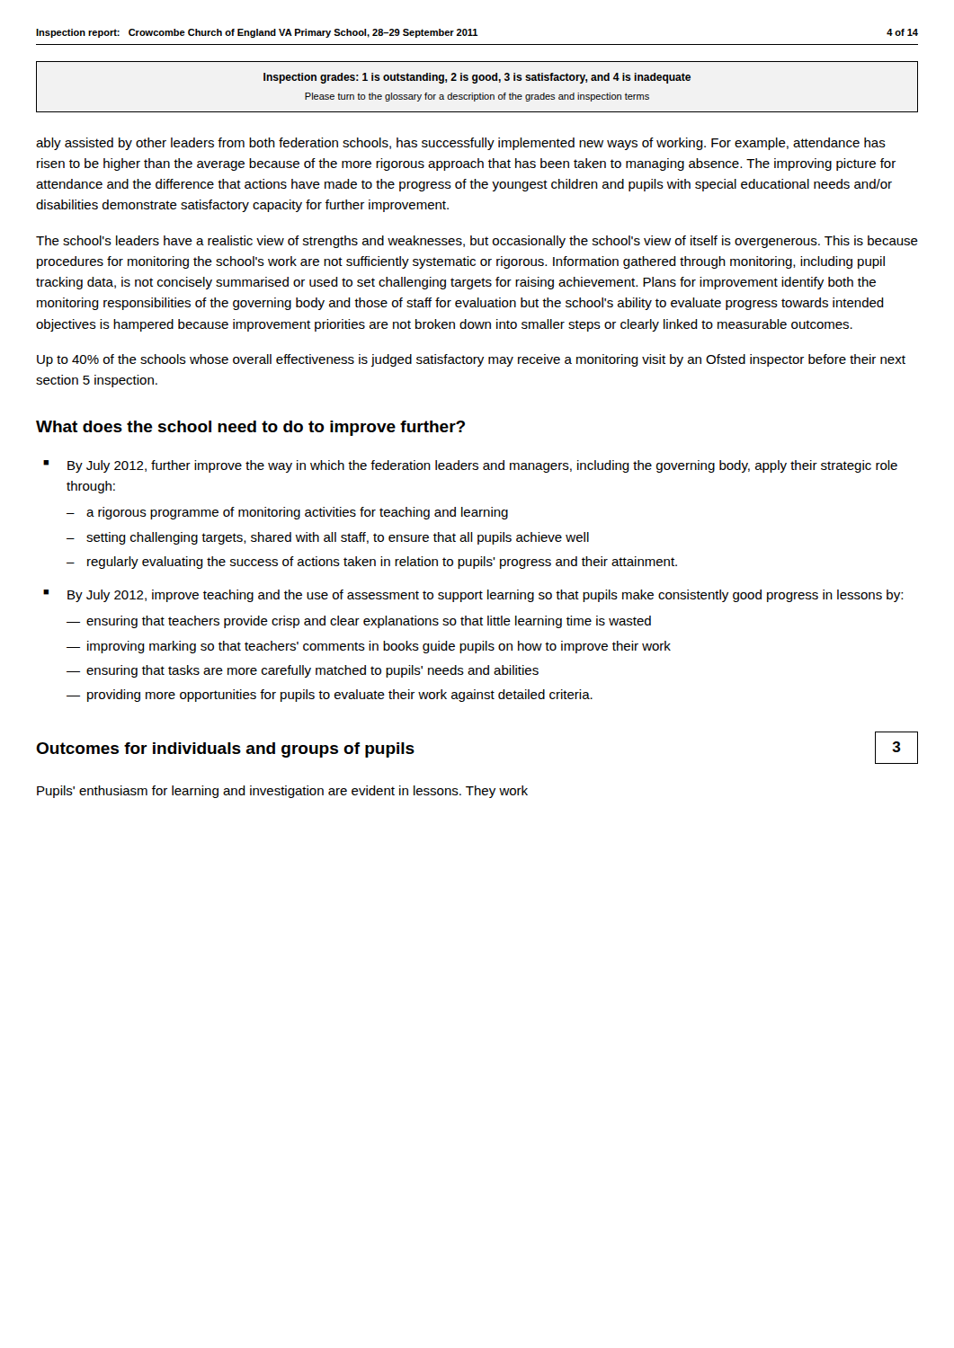Inspection report: Crowcombe Church of England VA Primary School, 28–29 September 2011
4 of 14
Inspection grades: 1 is outstanding, 2 is good, 3 is satisfactory, and 4 is inadequate
Please turn to the glossary for a description of the grades and inspection terms
ably assisted by other leaders from both federation schools, has successfully implemented new ways of working. For example, attendance has risen to be higher than the average because of the more rigorous approach that has been taken to managing absence. The improving picture for attendance and the difference that actions have made to the progress of the youngest children and pupils with special educational needs and/or disabilities demonstrate satisfactory capacity for further improvement.
The school's leaders have a realistic view of strengths and weaknesses, but occasionally the school's view of itself is overgenerous. This is because procedures for monitoring the school's work are not sufficiently systematic or rigorous. Information gathered through monitoring, including pupil tracking data, is not concisely summarised or used to set challenging targets for raising achievement. Plans for improvement identify both the monitoring responsibilities of the governing body and those of staff for evaluation but the school's ability to evaluate progress towards intended objectives is hampered because improvement priorities are not broken down into smaller steps or clearly linked to measurable outcomes.
Up to 40% of the schools whose overall effectiveness is judged satisfactory may receive a monitoring visit by an Ofsted inspector before their next section 5 inspection.
What does the school need to do to improve further?
By July 2012, further improve the way in which the federation leaders and managers, including the governing body, apply their strategic role through:
a rigorous programme of monitoring activities for teaching and learning
setting challenging targets, shared with all staff, to ensure that all pupils achieve well
regularly evaluating the success of actions taken in relation to pupils' progress and their attainment.
By July 2012, improve teaching and the use of assessment to support learning so that pupils make consistently good progress in lessons by:
ensuring that teachers provide crisp and clear explanations so that little learning time is wasted
improving marking so that teachers' comments in books guide pupils on how to improve their work
ensuring that tasks are more carefully matched to pupils' needs and abilities
providing more opportunities for pupils to evaluate their work against detailed criteria.
Outcomes for individuals and groups of pupils
3
Pupils' enthusiasm for learning and investigation are evident in lessons. They work